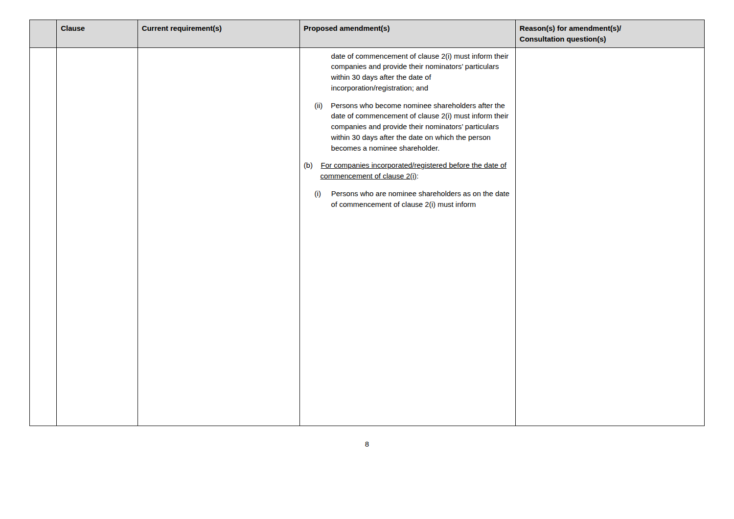| | Clause | Current requirement(s) | Proposed amendment(s) | Reason(s) for amendment(s)/ Consultation question(s) |
| --- | --- | --- | --- | --- |
| | | | date of commencement of clause 2(i) must inform their companies and provide their nominators’ particulars within 30 days after the date of incorporation/registration; and (ii) Persons who become nominee shareholders after the date of commencement of clause 2(i) must inform their companies and provide their nominators’ particulars within 30 days after the date on which the person becomes a nominee shareholder. (b) For companies incorporated/registered before the date of commencement of clause 2(i) : (i) Persons who are nominee shareholders as on the date of commencement of clause 2(i) must inform | |
8